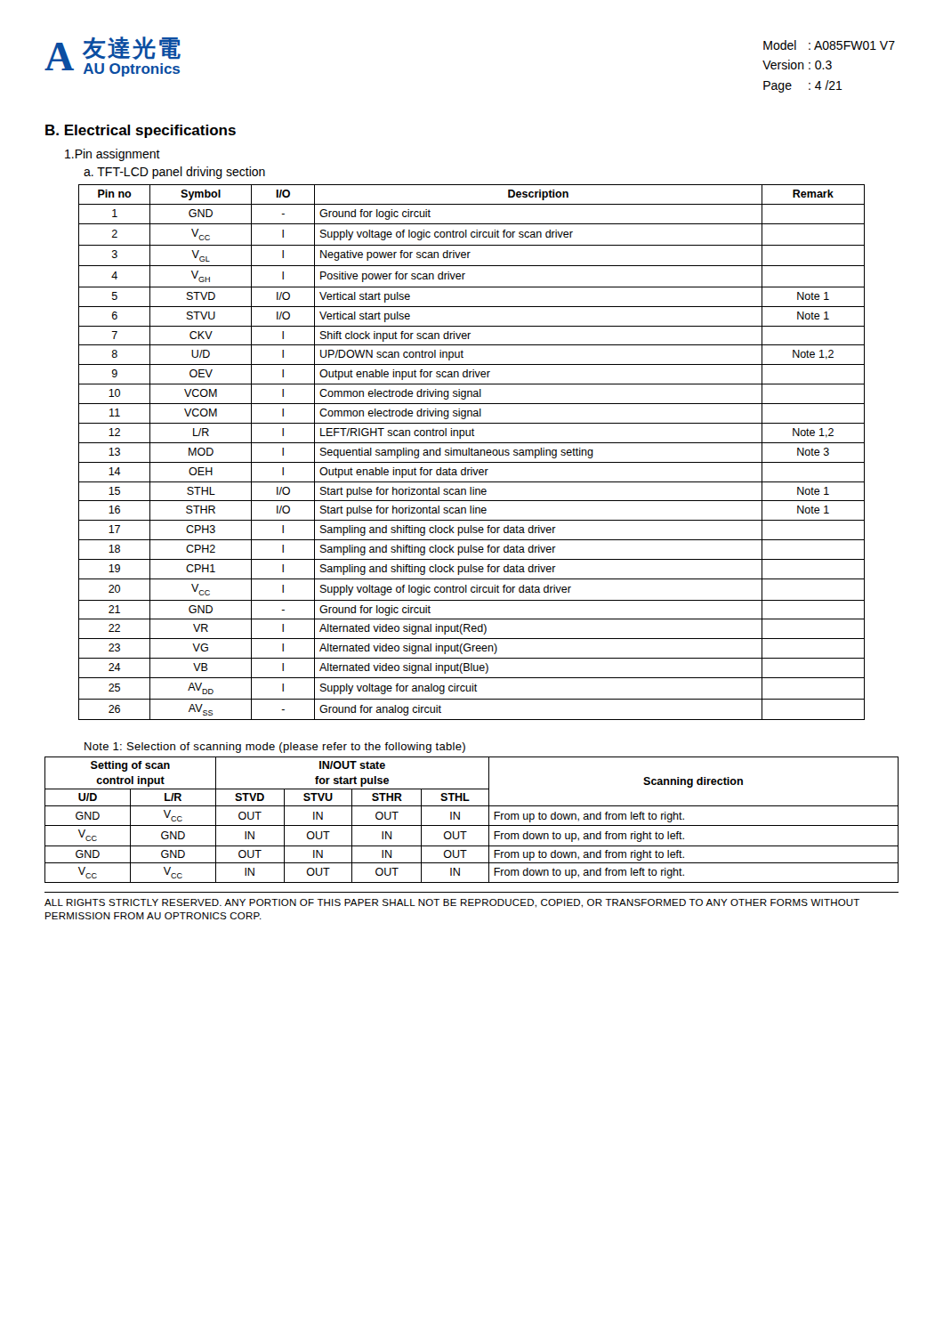A
友達光電
AU Optronics
| Model | : A085FW01 V7 |
| Version | : 0.3 |
| Page | : 4 /21 |
B. Electrical specifications
1.Pin assignment
a. TFT-LCD panel driving section
| Pin no | Symbol | I/O | Description | Remark |
| --- | --- | --- | --- | --- |
| 1 | GND | - | Ground for logic circuit | |
| 2 | V CC | I | Supply voltage of logic control circuit for scan driver | |
| 3 | V GL | I | Negative power for scan driver | |
| 4 | V GH | I | Positive power for scan driver | |
| 5 | STVD | I/O | Vertical start pulse | Note 1 |
| 6 | STVU | I/O | Vertical start pulse | Note 1 |
| 7 | CKV | I | Shift clock input for scan driver | |
| 8 | U/D | I | UP/DOWN scan control input | Note 1,2 |
| 9 | OEV | I | Output enable input for scan driver | |
| 10 | VCOM | I | Common electrode driving signal | |
| 11 | VCOM | I | Common electrode driving signal | |
| 12 | L/R | I | LEFT/RIGHT scan control input | Note 1,2 |
| 13 | MOD | I | Sequential sampling and simultaneous sampling setting | Note 3 |
| 14 | OEH | I | Output enable input for data driver | |
| 15 | STHL | I/O | Start pulse for horizontal scan line | Note 1 |
| 16 | STHR | I/O | Start pulse for horizontal scan line | Note 1 |
| 17 | CPH3 | I | Sampling and shifting clock pulse for data driver | |
| 18 | CPH2 | I | Sampling and shifting clock pulse for data driver | |
| 19 | CPH1 | I | Sampling and shifting clock pulse for data driver | |
| 20 | V CC | I | Supply voltage of logic control circuit for data driver | |
| 21 | GND | - | Ground for logic circuit | |
| 22 | VR | I | Alternated video signal input(Red) | |
| 23 | VG | I | Alternated video signal input(Green) | |
| 24 | VB | I | Alternated video signal input(Blue) | |
| 25 | AV DD | I | Supply voltage for analog circuit | |
| 26 | AV SS | - | Ground for analog circuit | |
Note 1: Selection of scanning mode (please refer to the following table)
| Setting of scan control input | IN/OUT state for start pulse | Scanning direction |
| --- | --- | --- |
| U/D | L/R | STVD | STVU | STHR | STHL |
| GND | V CC | OUT | IN | OUT | IN | From up to down, and from left to right. |
| V CC | GND | IN | OUT | IN | OUT | From down to up, and from right to left. |
| GND | GND | OUT | IN | IN | OUT | From up to down, and from right to left. |
| V CC | V CC | IN | OUT | OUT | IN | From down to up, and from left to right. |
ALL RIGHTS STRICTLY RESERVED. ANY PORTION OF THIS PAPER SHALL NOT BE REPRODUCED, COPIED, OR TRANSFORMED TO ANY OTHER FORMS WITHOUT PERMISSION FROM AU OPTRONICS CORP.